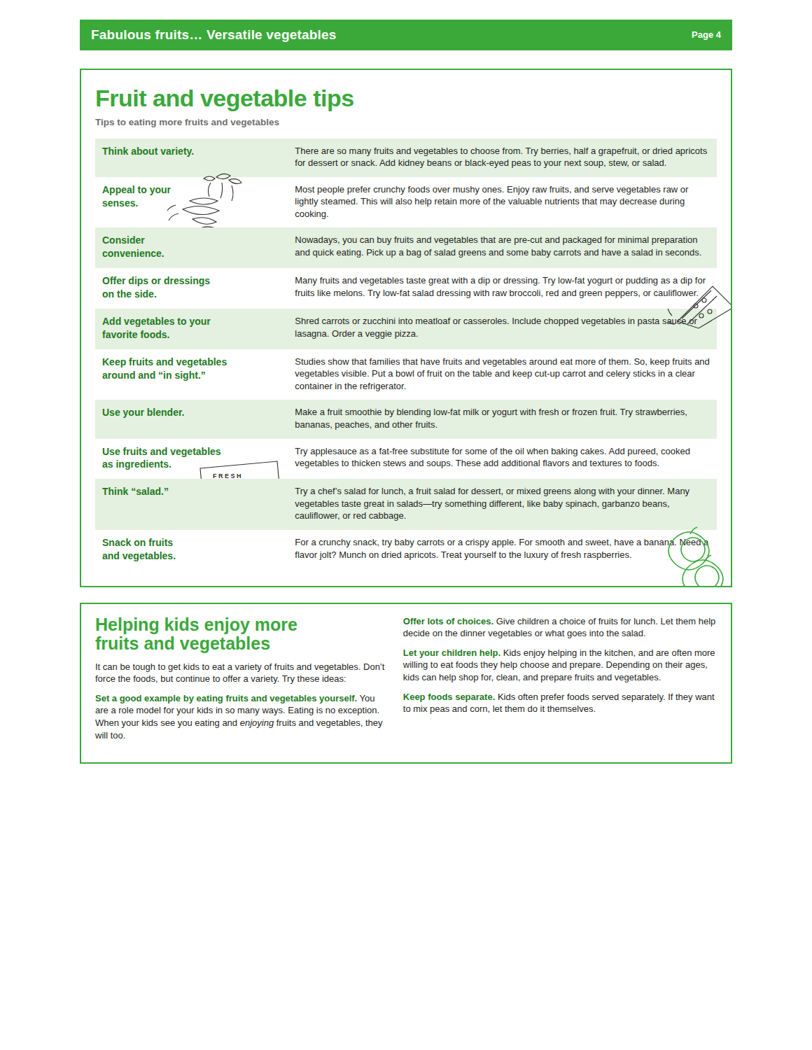Fabulous fruits… Versatile vegetables
Page 4
Fruit and vegetable tips
Tips to eating more fruits and vegetables
| Think about variety. | There are so many fruits and vegetables to choose from. Try berries, half a grapefruit, or dried apricots for dessert or snack. Add kidney beans or black-eyed peas to your next soup, stew, or salad. |
| Appeal to your senses. | Most people prefer crunchy foods over mushy ones. Enjoy raw fruits, and serve vegetables raw or lightly steamed. This will also help retain more of the valuable nutrients that may decrease during cooking. |
| Consider convenience. | Nowadays, you can buy fruits and vegetables that are pre-cut and packaged for minimal preparation and quick eating. Pick up a bag of salad greens and some baby carrots and have a salad in seconds. |
| Offer dips or dressings on the side. | Many fruits and vegetables taste great with a dip or dressing. Try low-fat yogurt or pudding as a dip for fruits like melons. Try low-fat salad dressing with raw broccoli, red and green peppers, or cauliflower. |
| Add vegetables to your favorite foods. | Shred carrots or zucchini into meatloaf or casseroles. Include chopped vegetables in pasta sauce or lasagna. Order a veggie pizza. |
| Keep fruits and vegetables around and “in sight.” | Studies show that families that have fruits and vegetables around eat more of them. So, keep fruits and vegetables visible. Put a bowl of fruit on the table and keep cut-up carrot and celery sticks in a clear container in the refrigerator. |
| Use your blender. | Make a fruit smoothie by blending low-fat milk or yogurt with fresh or frozen fruit. Try strawberries, bananas, peaches, and other fruits. |
| Use fruits and vegetables as ingredients. F R E S H Salad | Try applesauce as a fat-free substitute for some of the oil when baking cakes. Add pureed, cooked vegetables to thicken stews and soups. These add additional flavors and textures to foods. |
| Think “salad.” | Try a chef’s salad for lunch, a fruit salad for dessert, or mixed greens along with your dinner. Many vegetables taste great in salads—try something different, like baby spinach, garbanzo beans, cauliflower, or red cabbage. |
| Snack on fruits and vegetables. | For a crunchy snack, try baby carrots or a crispy apple. For smooth and sweet, have a banana. Need a flavor jolt? Munch on dried apricots. Treat yourself to the luxury of fresh raspberries. |
Helping kids enjoy more
fruits and vegetables
It can be tough to get kids to eat a variety of fruits and vegetables. Don’t force the foods, but continue to offer a variety. Try these ideas:
Set a good example by eating fruits and vegetables yourself. You are a role model for your kids in so many ways. Eating is no exception. When your kids see you eating and enjoying fruits and vegetables, they will too.
Offer lots of choices. Give children a choice of fruits for lunch. Let them help decide on the dinner vegetables or what goes into the salad.
Let your children help. Kids enjoy helping in the kitchen, and are often more willing to eat foods they help choose and prepare. Depending on their ages, kids can help shop for, clean, and prepare fruits and vegetables.
Keep foods separate. Kids often prefer foods served separately. If they want to mix peas and corn, let them do it themselves.